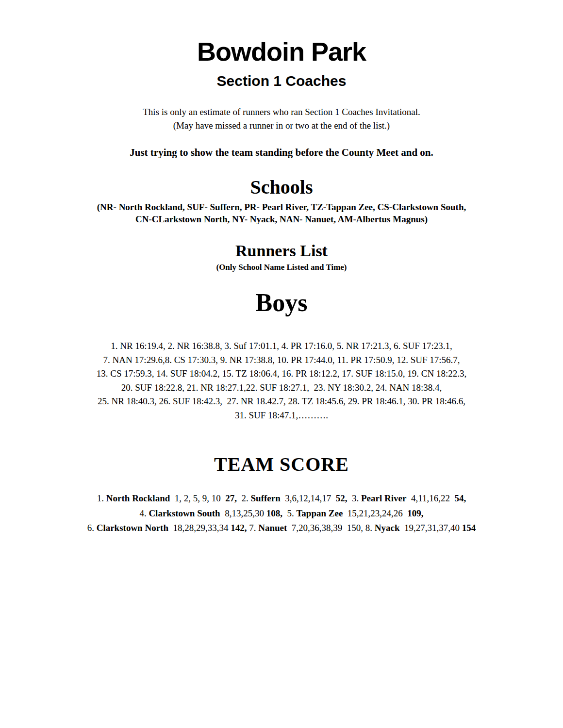Bowdoin Park
Section 1 Coaches
This is only an estimate of runners who ran Section 1 Coaches Invitational.
(May have missed a runner in or two at the end of the list.)
Just trying to show the team standing before the County Meet and on.
Schools
(NR- North Rockland, SUF- Suffern, PR- Pearl River, TZ-Tappan Zee, CS-Clarkstown South,
CN-CLarkstown North, NY- Nyack, NAN- Nanuet, AM-Albertus Magnus)
Runners List
(Only School Name Listed and Time)
Boys
1. NR 16:19.4, 2. NR 16:38.8, 3. Suf 17:01.1, 4. PR 17:16.0, 5. NR 17:21.3, 6. SUF 17:23.1,
7. NAN 17:29.6,8. CS 17:30.3, 9. NR 17:38.8, 10. PR 17:44.0, 11. PR 17:50.9, 12. SUF 17:56.7,
13. CS 17:59.3, 14. SUF 18:04.2, 15. TZ 18:06.4, 16. PR 18:12.2, 17. SUF 18:15.0, 19. CN 18:22.3,
20. SUF 18:22.8, 21. NR 18:27.1,22. SUF 18:27.1, 23. NY 18:30.2, 24. NAN 18:38.4,
25. NR 18:40.3, 26. SUF 18:42.3, 27. NR 18.42.7, 28. TZ 18:45.6, 29. PR 18:46.1, 30. PR 18:46.6,
31. SUF 18:47.1,……….
TEAM SCORE
1. North Rockland 1, 2, 5, 9, 10 27, 2. Suffern 3,6,12,14,17 52, 3. Pearl River 4,11,16,22 54,
4. Clarkstown South 8,13,25,30 108, 5. Tappan Zee 15,21,23,24,26 109,
6. Clarkstown North 18,28,29,33,34 142, 7. Nanuet 7,20,36,38,39 150, 8. Nyack 19,27,31,37,40 154